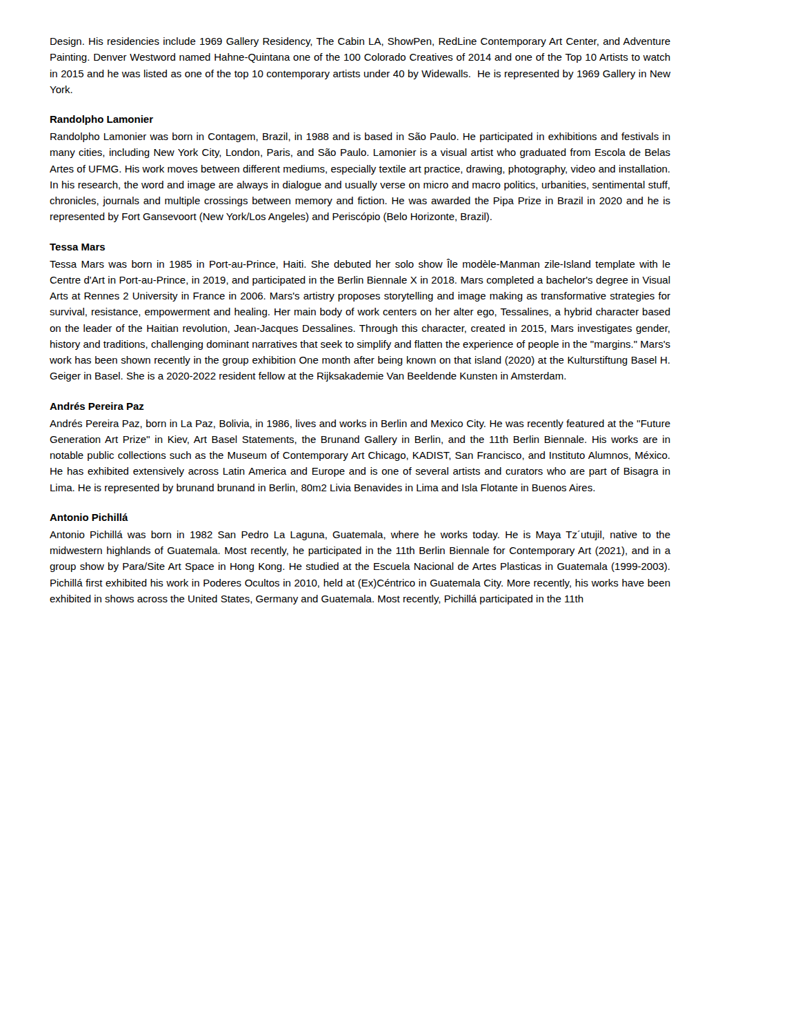Design. His residencies include 1969 Gallery Residency, The Cabin LA, ShowPen, RedLine Contemporary Art Center, and Adventure Painting. Denver Westword named Hahne-Quintana one of the 100 Colorado Creatives of 2014 and one of the Top 10 Artists to watch in 2015 and he was listed as one of the top 10 contemporary artists under 40 by Widewalls. He is represented by 1969 Gallery in New York.
Randolpho Lamonier
Randolpho Lamonier was born in Contagem, Brazil, in 1988 and is based in São Paulo. He participated in exhibitions and festivals in many cities, including New York City, London, Paris, and São Paulo. Lamonier is a visual artist who graduated from Escola de Belas Artes of UFMG. His work moves between different mediums, especially textile art practice, drawing, photography, video and installation. In his research, the word and image are always in dialogue and usually verse on micro and macro politics, urbanities, sentimental stuff, chronicles, journals and multiple crossings between memory and fiction. He was awarded the Pipa Prize in Brazil in 2020 and he is represented by Fort Gansevoort (New York/Los Angeles) and Periscópio (Belo Horizonte, Brazil).
Tessa Mars
Tessa Mars was born in 1985 in Port-au-Prince, Haiti. She debuted her solo show Île modèle-Manman zile-Island template with le Centre d'Art in Port-au-Prince, in 2019, and participated in the Berlin Biennale X in 2018. Mars completed a bachelor's degree in Visual Arts at Rennes 2 University in France in 2006. Mars's artistry proposes storytelling and image making as transformative strategies for survival, resistance, empowerment and healing. Her main body of work centers on her alter ego, Tessalines, a hybrid character based on the leader of the Haitian revolution, Jean-Jacques Dessalines. Through this character, created in 2015, Mars investigates gender, history and traditions, challenging dominant narratives that seek to simplify and flatten the experience of people in the "margins." Mars's work has been shown recently in the group exhibition One month after being known on that island (2020) at the Kulturstiftung Basel H. Geiger in Basel. She is a 2020-2022 resident fellow at the Rijksakademie Van Beeldende Kunsten in Amsterdam.
Andrés Pereira Paz
Andrés Pereira Paz, born in La Paz, Bolivia, in 1986, lives and works in Berlin and Mexico City. He was recently featured at the ''Future Generation Art Prize'' in Kiev, Art Basel Statements, the Brunand Gallery in Berlin, and the 11th Berlin Biennale. His works are in notable public collections such as the Museum of Contemporary Art Chicago, KADIST, San Francisco, and Instituto Alumnos, México. He has exhibited extensively across Latin America and Europe and is one of several artists and curators who are part of Bisagra in Lima. He is represented by brunand brunand in Berlin, 80m2 Livia Benavides in Lima and Isla Flotante in Buenos Aires.
Antonio Pichillá
Antonio Pichillá was born in 1982 San Pedro La Laguna, Guatemala, where he works today. He is Maya Tz´utujil, native to the midwestern highlands of Guatemala. Most recently, he participated in the 11th Berlin Biennale for Contemporary Art (2021), and in a group show by Para/Site Art Space in Hong Kong. He studied at the Escuela Nacional de Artes Plasticas in Guatemala (1999-2003). Pichillá first exhibited his work in Poderes Ocultos in 2010, held at (Ex)Céntrico in Guatemala City. More recently, his works have been exhibited in shows across the United States, Germany and Guatemala. Most recently, Pichillá participated in the 11th